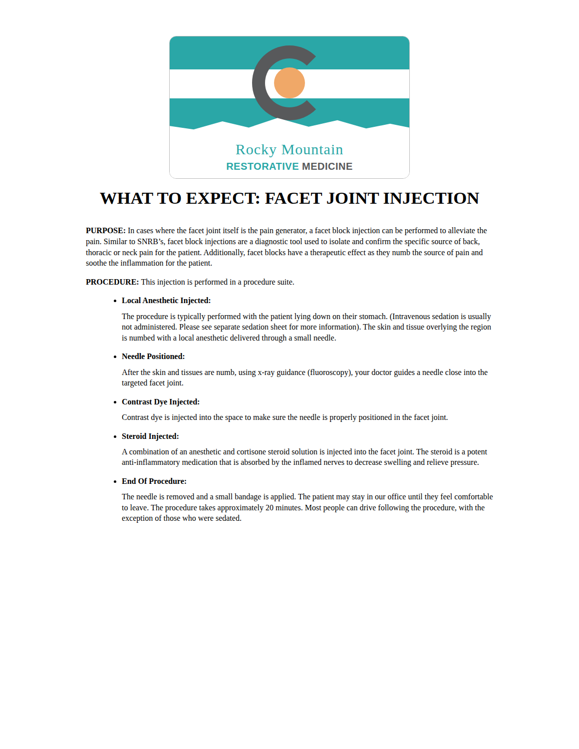Rocky Mountain
RESTORATIVE MEDICINE
WHAT TO EXPECT: FACET JOINT INJECTION
PURPOSE: In cases where the facet joint itself is the pain generator, a facet block injection can be performed to alleviate the pain. Similar to SNRB’s, facet block injections are a diagnostic tool used to isolate and confirm the specific source of back, thoracic or neck pain for the patient. Additionally, facet blocks have a therapeutic effect as they numb the source of pain and soothe the inflammation for the patient.
PROCEDURE: This injection is performed in a procedure suite.
Local Anesthetic Injected:
The procedure is typically performed with the patient lying down on their stomach. (Intravenous sedation is usually not administered. Please see separate sedation sheet for more information). The skin and tissue overlying the region is numbed with a local anesthetic delivered through a small needle.
Needle Positioned:
After the skin and tissues are numb, using x-ray guidance (fluoroscopy), your doctor guides a needle close into the targeted facet joint.
Contrast Dye Injected:
Contrast dye is injected into the space to make sure the needle is properly positioned in the facet joint.
Steroid Injected:
A combination of an anesthetic and cortisone steroid solution is injected into the facet joint. The steroid is a potent anti-inflammatory medication that is absorbed by the inflamed nerves to decrease swelling and relieve pressure.
End Of Procedure:
The needle is removed and a small bandage is applied. The patient may stay in our office until they feel comfortable to leave. The procedure takes approximately 20 minutes. Most people can drive following the procedure, with the exception of those who were sedated.